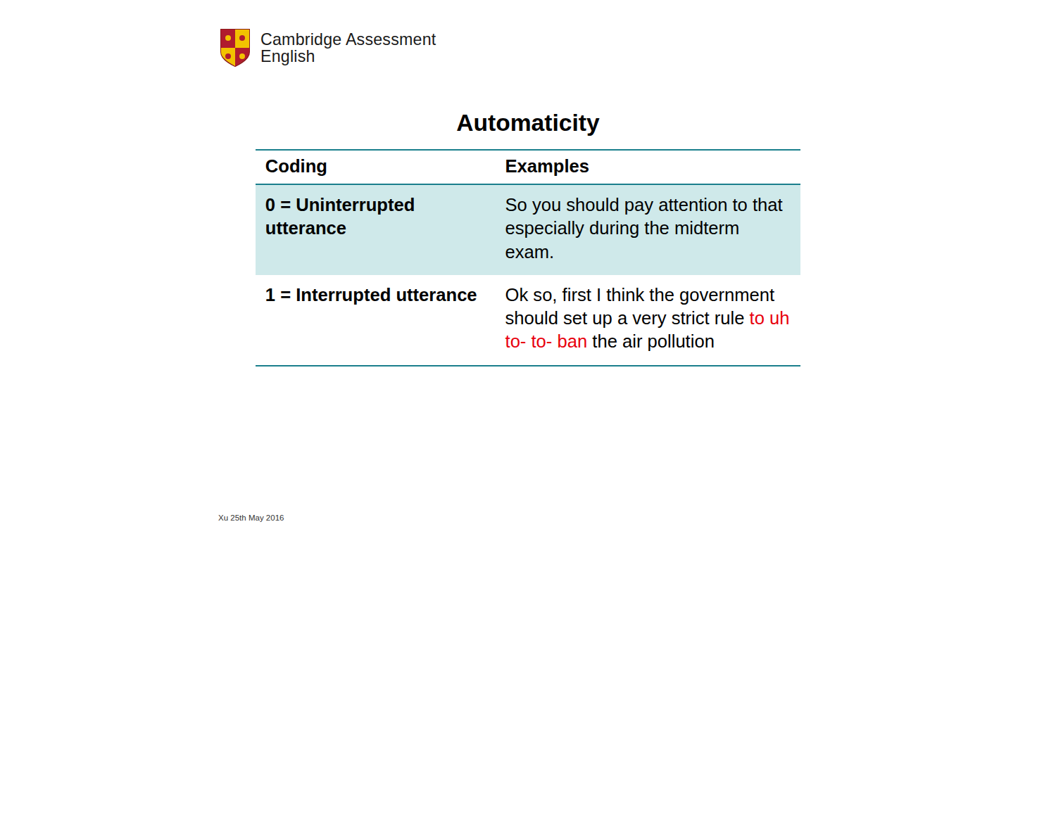Cambridge Assessment
English
Automaticity
| Coding | Examples |
| --- | --- |
| 0 = Uninterrupted utterance | So you should pay attention to that especially during the midterm exam. |
| 1 = Interrupted utterance | Ok so, first I think the government should set up a very strict rule to uh to- to- ban the air pollution |
Xu 25th May 2016